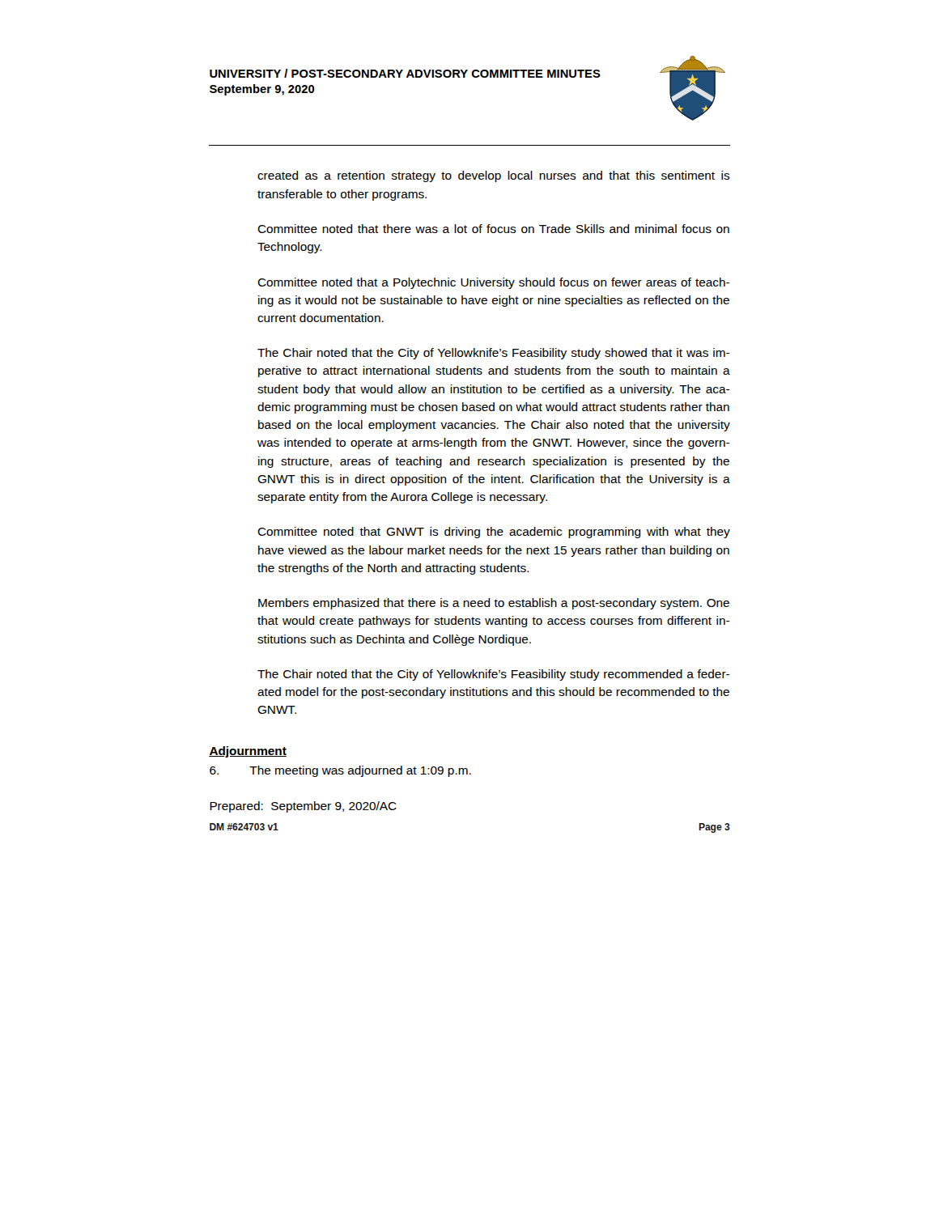UNIVERSITY / POST-SECONDARY ADVISORY COMMITTEE MINUTES
September 9, 2020
created as a retention strategy to develop local nurses and that this sentiment is transferable to other programs.
Committee noted that there was a lot of focus on Trade Skills and minimal focus on Technology.
Committee noted that a Polytechnic University should focus on fewer areas of teaching as it would not be sustainable to have eight or nine specialties as reflected on the current documentation.
The Chair noted that the City of Yellowknife’s Feasibility study showed that it was imperative to attract international students and students from the south to maintain a student body that would allow an institution to be certified as a university. The academic programming must be chosen based on what would attract students rather than based on the local employment vacancies. The Chair also noted that the university was intended to operate at arms-length from the GNWT. However, since the governing structure, areas of teaching and research specialization is presented by the GNWT this is in direct opposition of the intent. Clarification that the University is a separate entity from the Aurora College is necessary.
Committee noted that GNWT is driving the academic programming with what they have viewed as the labour market needs for the next 15 years rather than building on the strengths of the North and attracting students.
Members emphasized that there is a need to establish a post-secondary system. One that would create pathways for students wanting to access courses from different institutions such as Dechinta and Collège Nordique.
The Chair noted that the City of Yellowknife’s Feasibility study recommended a federated model for the post-secondary institutions and this should be recommended to the GNWT.
Adjournment
6.
The meeting was adjourned at 1:09 p.m.
Prepared: September 9, 2020/AC
DM #624703 v1
Page 3